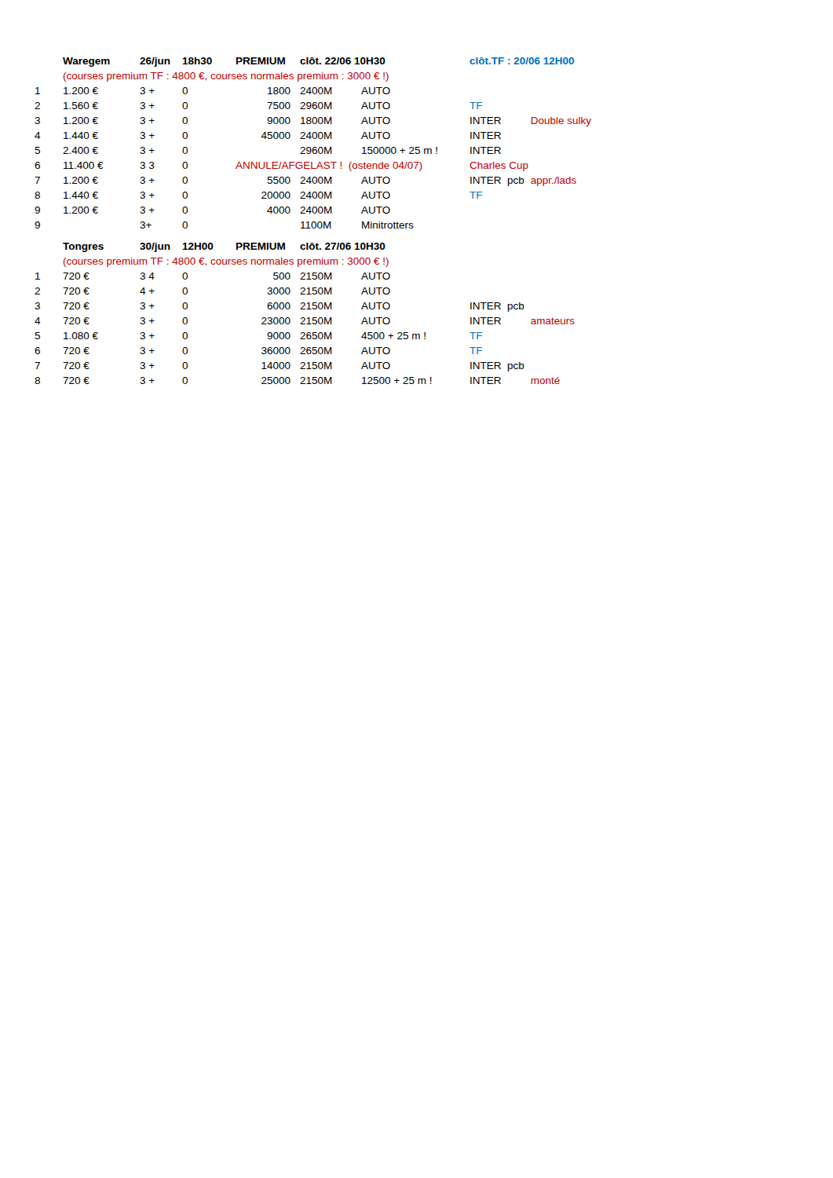| | Waregem | 26/jun | 18h30 | PREMIUM | clôt. 22/06 10H30 | clôt.TF : 20/06 12H00 |
| | (courses premium TF : 4800 €, courses normales premium : 3000 € !) |
| 1 | 1.200 € | 3 + | 0 | 1800 | 2400M | AUTO | | |
| 2 | 1.560 € | 3 + | 0 | 7500 | 2960M | AUTO | TF | |
| 3 | 1.200 € | 3 + | 0 | 9000 | 1800M | AUTO | INTER | Double sulky |
| 4 | 1.440 € | 3 + | 0 | 45000 | 2400M | AUTO | INTER | |
| 5 | 2.400 € | 3 + | 0 | | 2960M | 150000 + 25 m ! | INTER | |
| 6 | 11.400 € | 3 3 | 0 | ANNULE/AFGELAST ! (ostende 04/07) | Charles Cup |
| 7 | 1.200 € | 3 + | 0 | 5500 | 2400M | AUTO | INTER pcb | appr./lads |
| 8 | 1.440 € | 3 + | 0 | 20000 | 2400M | AUTO | TF | |
| 9 | 1.200 € | 3 + | 0 | 4000 | 2400M | AUTO | | |
| 9 | | 3+ | 0 | | 1100M | Minitrotters | | |
| | Tongres | 30/jun | 12H00 | PREMIUM | clôt. 27/06 10H30 | |
| | (courses premium TF : 4800 €, courses normales premium : 3000 € !) |
| 1 | 720 € | 3 4 | 0 | 500 | 2150M | AUTO | | |
| 2 | 720 € | 4 + | 0 | 3000 | 2150M | AUTO | | |
| 3 | 720 € | 3 + | 0 | 6000 | 2150M | AUTO | INTER pcb | |
| 4 | 720 € | 3 + | 0 | 23000 | 2150M | AUTO | INTER | amateurs |
| 5 | 1.080 € | 3 + | 0 | 9000 | 2650M | 4500 + 25 m ! | TF | |
| 6 | 720 € | 3 + | 0 | 36000 | 2650M | AUTO | TF | |
| 7 | 720 € | 3 + | 0 | 14000 | 2150M | AUTO | INTER pcb | |
| 8 | 720 € | 3 + | 0 | 25000 | 2150M | 12500 + 25 m ! | INTER | monté |